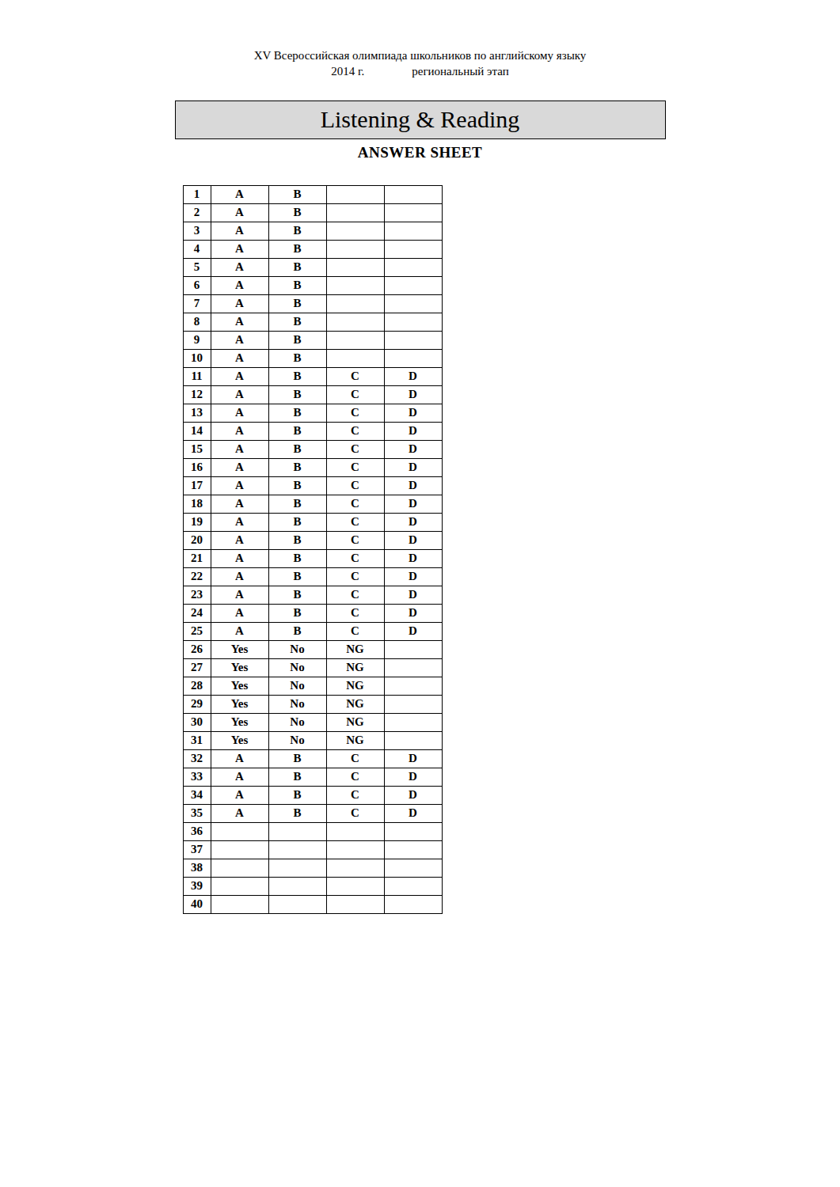XV Всероссийская олимпиада школьников по английскому языку
2014 г. региональный этап
Listening & Reading
ANSWER SHEET
| 1 | A | B | | |
| 2 | A | B | | |
| 3 | A | B | | |
| 4 | A | B | | |
| 5 | A | B | | |
| 6 | A | B | | |
| 7 | A | B | | |
| 8 | A | B | | |
| 9 | A | B | | |
| 10 | A | B | | |
| 11 | A | B | C | D |
| 12 | A | B | C | D |
| 13 | A | B | C | D |
| 14 | A | B | C | D |
| 15 | A | B | C | D |
| 16 | A | B | C | D |
| 17 | A | B | C | D |
| 18 | A | B | C | D |
| 19 | A | B | C | D |
| 20 | A | B | C | D |
| 21 | A | B | C | D |
| 22 | A | B | C | D |
| 23 | A | B | C | D |
| 24 | A | B | C | D |
| 25 | A | B | C | D |
| 26 | Yes | No | NG | |
| 27 | Yes | No | NG | |
| 28 | Yes | No | NG | |
| 29 | Yes | No | NG | |
| 30 | Yes | No | NG | |
| 31 | Yes | No | NG | |
| 32 | A | B | C | D |
| 33 | A | B | C | D |
| 34 | A | B | C | D |
| 35 | A | B | C | D |
| 36 | | | | |
| 37 | | | | |
| 38 | | | | |
| 39 | | | | |
| 40 | | | | |